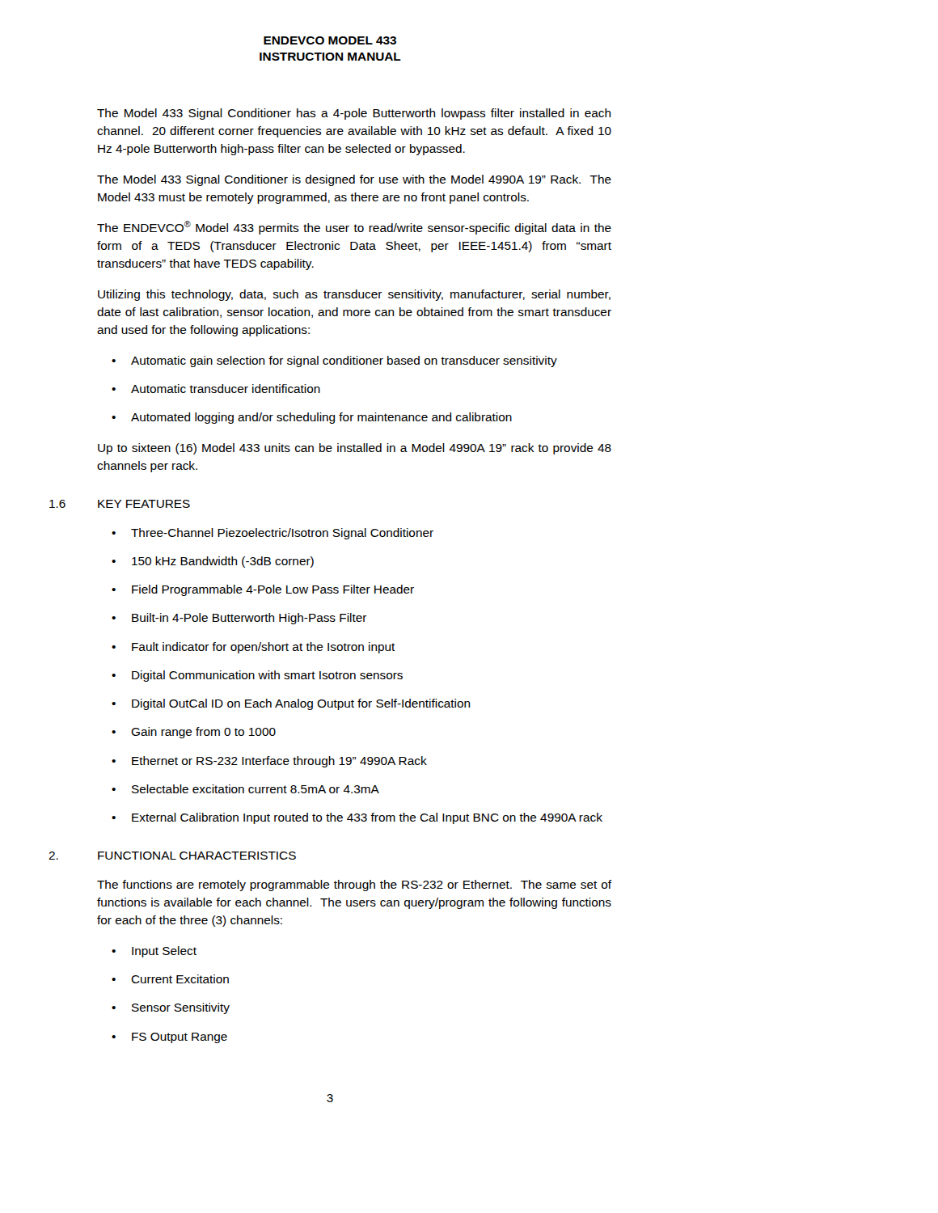ENDEVCO MODEL 433
INSTRUCTION MANUAL
The Model 433 Signal Conditioner has a 4-pole Butterworth lowpass filter installed in each channel. 20 different corner frequencies are available with 10 kHz set as default. A fixed 10 Hz 4-pole Butterworth high-pass filter can be selected or bypassed.
The Model 433 Signal Conditioner is designed for use with the Model 4990A 19” Rack. The Model 433 must be remotely programmed, as there are no front panel controls.
The ENDEVCO® Model 433 permits the user to read/write sensor-specific digital data in the form of a TEDS (Transducer Electronic Data Sheet, per IEEE-1451.4) from “smart transducers” that have TEDS capability.
Utilizing this technology, data, such as transducer sensitivity, manufacturer, serial number, date of last calibration, sensor location, and more can be obtained from the smart transducer and used for the following applications:
Automatic gain selection for signal conditioner based on transducer sensitivity
Automatic transducer identification
Automated logging and/or scheduling for maintenance and calibration
Up to sixteen (16) Model 433 units can be installed in a Model 4990A 19” rack to provide 48 channels per rack.
1.6 KEY FEATURES
Three-Channel Piezoelectric/Isotron Signal Conditioner
150 kHz Bandwidth (-3dB corner)
Field Programmable 4-Pole Low Pass Filter Header
Built-in 4-Pole Butterworth High-Pass Filter
Fault indicator for open/short at the Isotron input
Digital Communication with smart Isotron sensors
Digital OutCal ID on Each Analog Output for Self-Identification
Gain range from 0 to 1000
Ethernet or RS-232 Interface through 19” 4990A Rack
Selectable excitation current 8.5mA or 4.3mA
External Calibration Input routed to the 433 from the Cal Input BNC on the 4990A rack
2. FUNCTIONAL CHARACTERISTICS
The functions are remotely programmable through the RS-232 or Ethernet. The same set of functions is available for each channel. The users can query/program the following functions for each of the three (3) channels:
Input Select
Current Excitation
Sensor Sensitivity
FS Output Range
3